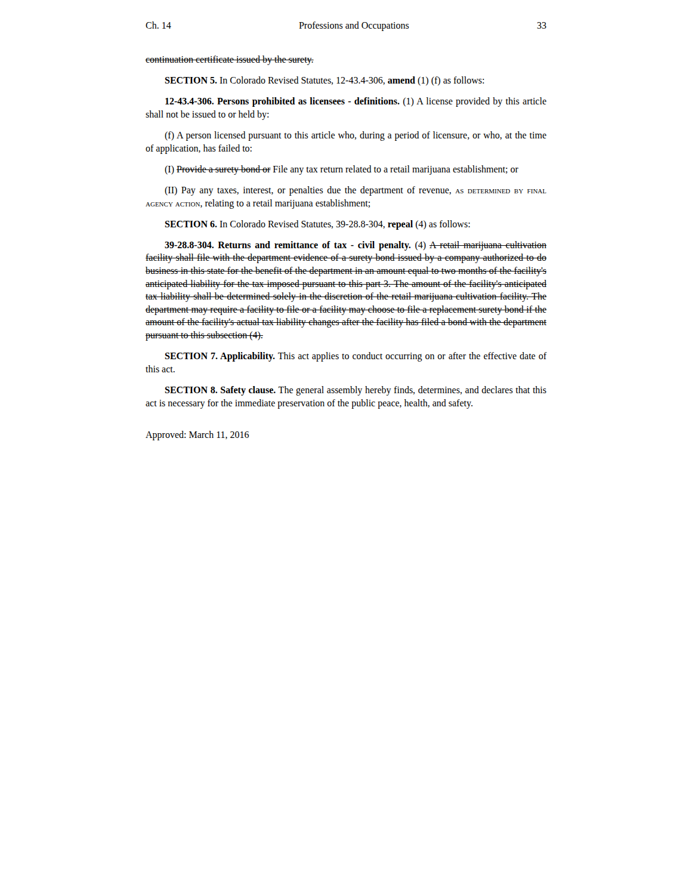Ch. 14 Professions and Occupations 33
continuation certificate issued by the surety.
SECTION 5. In Colorado Revised Statutes, 12-43.4-306, amend (1) (f) as follows:
12-43.4-306. Persons prohibited as licensees - definitions. (1) A license provided by this article shall not be issued to or held by:
(f) A person licensed pursuant to this article who, during a period of licensure, or who, at the time of application, has failed to:
(I) Provide a surety bond or File any tax return related to a retail marijuana establishment; or
(II) Pay any taxes, interest, or penalties due the department of revenue, as determined by final agency action, relating to a retail marijuana establishment;
SECTION 6. In Colorado Revised Statutes, 39-28.8-304, repeal (4) as follows:
39-28.8-304. Returns and remittance of tax - civil penalty. (4) A retail marijuana cultivation facility shall file with the department evidence of a surety bond issued by a company authorized to do business in this state for the benefit of the department in an amount equal to two months of the facility's anticipated liability for the tax imposed pursuant to this part 3. The amount of the facility's anticipated tax liability shall be determined solely in the discretion of the retail marijuana cultivation facility. The department may require a facility to file or a facility may choose to file a replacement surety bond if the amount of the facility's actual tax liability changes after the facility has filed a bond with the department pursuant to this subsection (4).
SECTION 7. Applicability. This act applies to conduct occurring on or after the effective date of this act.
SECTION 8. Safety clause. The general assembly hereby finds, determines, and declares that this act is necessary for the immediate preservation of the public peace, health, and safety.
Approved: March 11, 2016